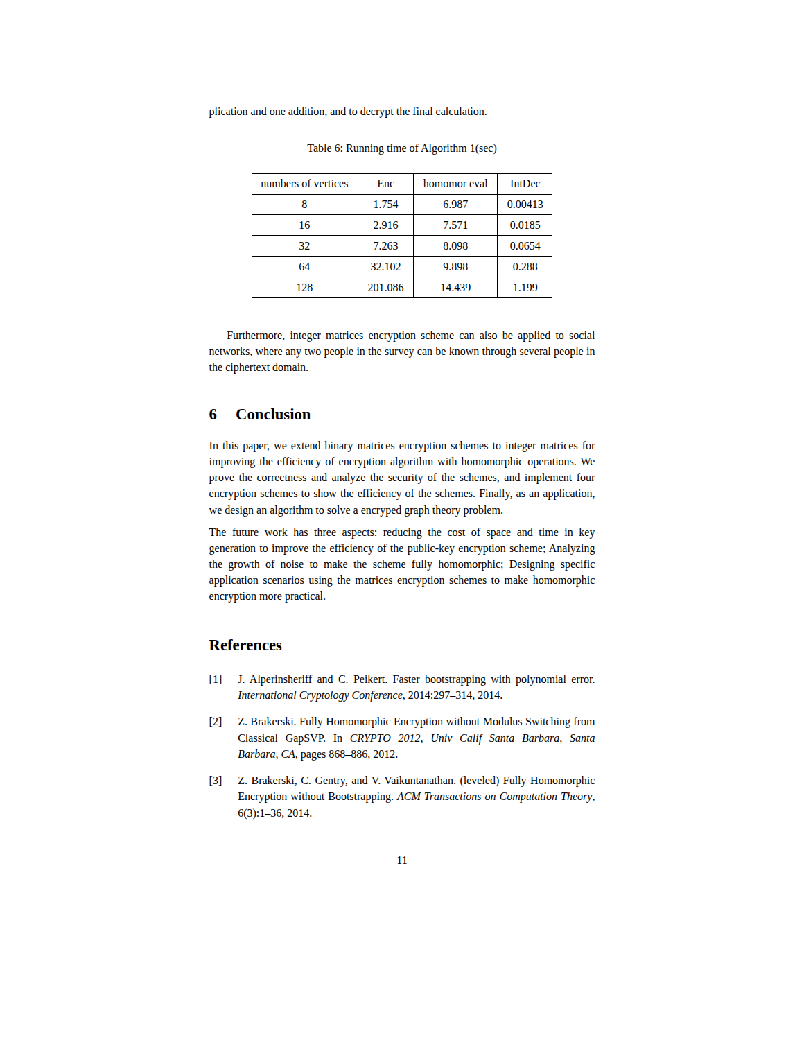plication and one addition, and to decrypt the final calculation.
Table 6: Running time of Algorithm 1(sec)
| numbers of vertices | Enc | homomor eval | IntDec |
| --- | --- | --- | --- |
| 8 | 1.754 | 6.987 | 0.00413 |
| 16 | 2.916 | 7.571 | 0.0185 |
| 32 | 7.263 | 8.098 | 0.0654 |
| 64 | 32.102 | 9.898 | 0.288 |
| 128 | 201.086 | 14.439 | 1.199 |
Furthermore, integer matrices encryption scheme can also be applied to social networks, where any two people in the survey can be known through several people in the ciphertext domain.
6 Conclusion
In this paper, we extend binary matrices encryption schemes to integer matrices for improving the efficiency of encryption algorithm with homomorphic operations. We prove the correctness and analyze the security of the schemes, and implement four encryption schemes to show the efficiency of the schemes. Finally, as an application, we design an algorithm to solve a encryped graph theory problem.
The future work has three aspects: reducing the cost of space and time in key generation to improve the efficiency of the public-key encryption scheme; Analyzing the growth of noise to make the scheme fully homomorphic; Designing specific application scenarios using the matrices encryption schemes to make homomorphic encryption more practical.
References
[1] J. Alperinsheriff and C. Peikert. Faster bootstrapping with polynomial error. International Cryptology Conference, 2014:297–314, 2014.
[2] Z. Brakerski. Fully Homomorphic Encryption without Modulus Switching from Classical GapSVP. In CRYPTO 2012, Univ Calif Santa Barbara, Santa Barbara, CA, pages 868–886, 2012.
[3] Z. Brakerski, C. Gentry, and V. Vaikuntanathan. (leveled) Fully Homomorphic Encryption without Bootstrapping. ACM Transactions on Computation Theory, 6(3):1–36, 2014.
11